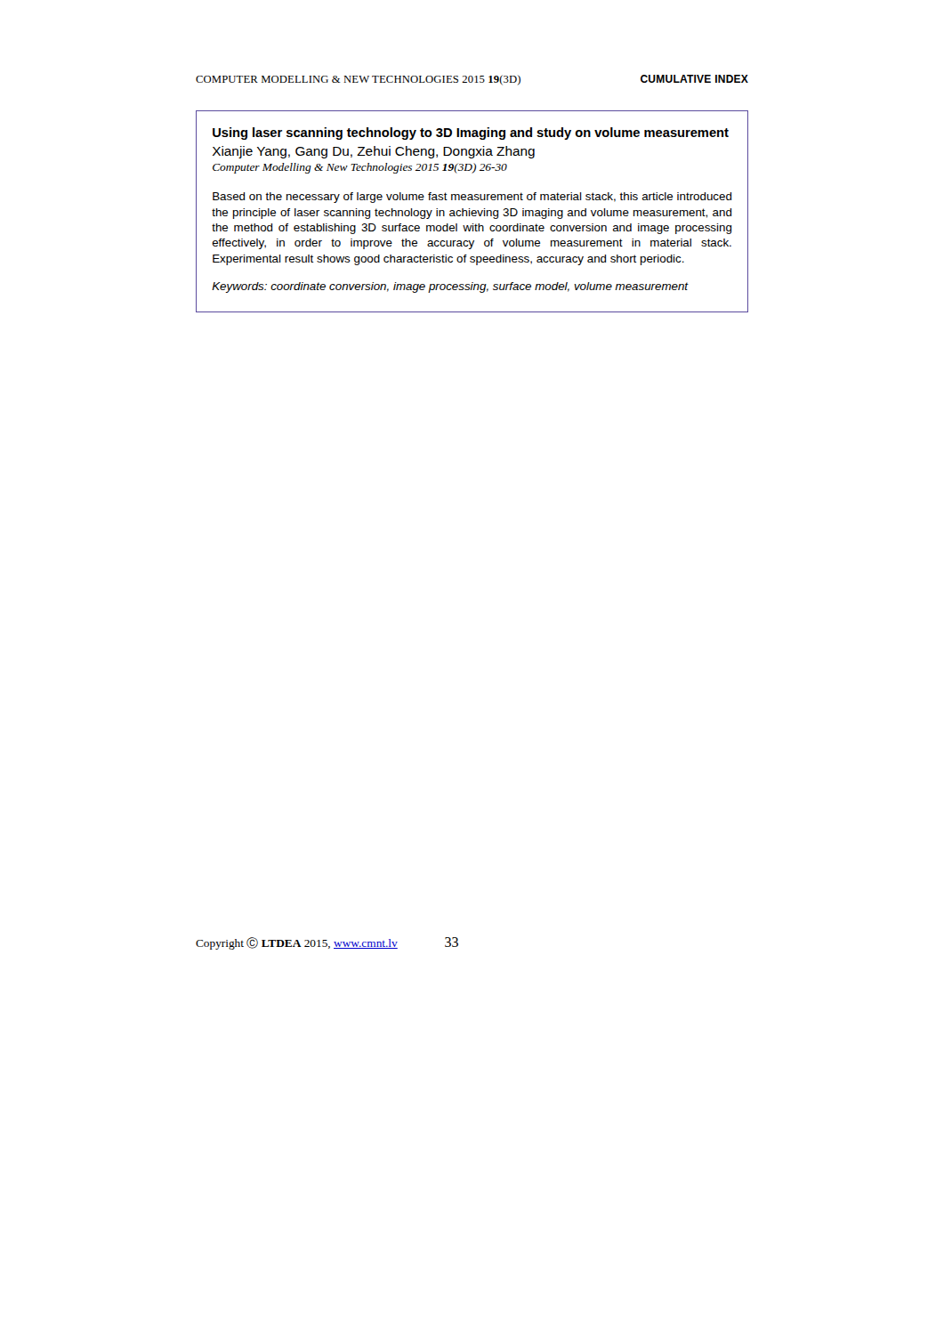Computer Modelling & New Technologies 2015 19(3D)
Cumulative Index
Using laser scanning technology to 3D Imaging and study on volume measurement
Xianjie Yang, Gang Du, Zehui Cheng, Dongxia Zhang
Computer Modelling & New Technologies 2015 19(3D) 26-30
Based on the necessary of large volume fast measurement of material stack, this article introduced the principle of laser scanning technology in achieving 3D imaging and volume measurement, and the method of establishing 3D surface model with coordinate conversion and image processing effectively, in order to improve the accuracy of volume measurement in material stack. Experimental result shows good characteristic of speediness, accuracy and short periodic.
Keywords: coordinate conversion, image processing, surface model, volume measurement
Copyright Ⓒ LTDEA 2015, www.cmnt.lv
33